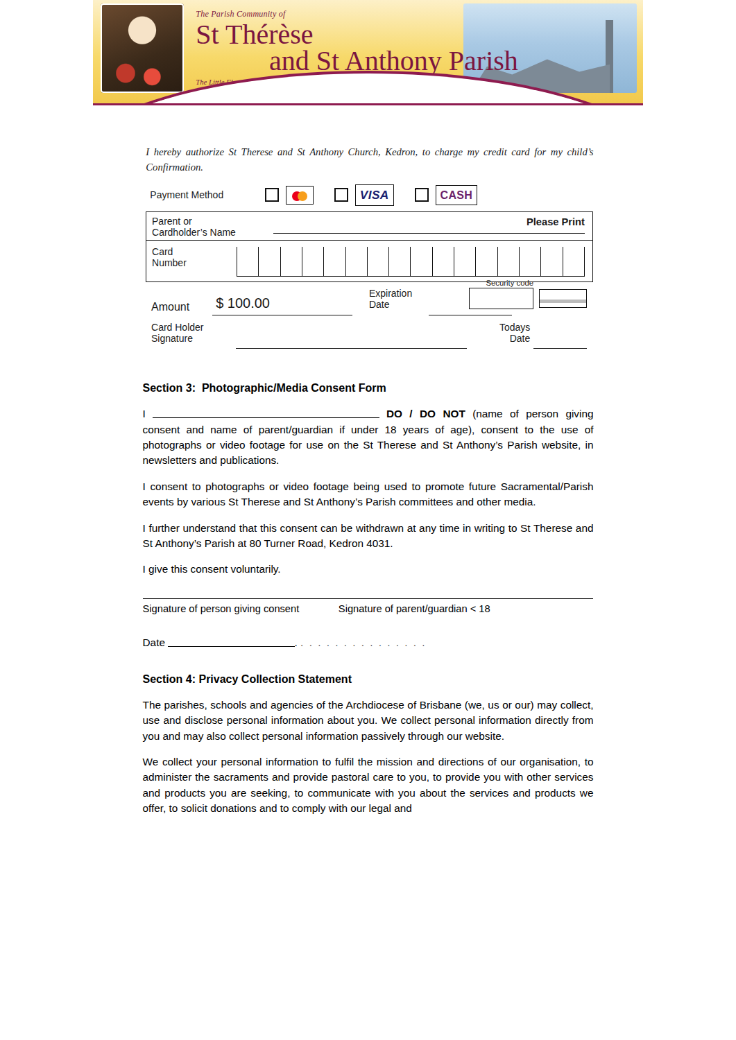The Parish Community of
St Thérèse
and St Anthony Parish
The Little Flower Church | In the care of the Franciscan Friars
I hereby authorize St Therese and St Anthony Church, Kedron, to charge my credit card for my child’s Confirmation.
| Payment Method | VISA CASH |
Parent or
Cardholder’s Name
Please Print
Card
Number
Amount
$ 100.00
Expiration
Date
Security code
Card Holder
Signature
Todays
Date
Section 3: Photographic/Media Consent Form
I DO / DO NOT (name of person giving consent and name of parent/guardian if under 18 years of age), consent to the use of photographs or video footage for use on the St Therese and St Anthony’s Parish website, in newsletters and publications.
I consent to photographs or video footage being used to promote future Sacramental/Parish events by various St Therese and St Anthony’s Parish committees and other media.
I further understand that this consent can be withdrawn at any time in writing to St Therese and St Anthony’s Parish at 80 Turner Road, Kedron 4031.
I give this consent voluntarily.
Signature of person giving consent Signature of parent/guardian < 18
Date . . . . . . . . . . . . . . . .
Section 4: Privacy Collection Statement
The parishes, schools and agencies of the Archdiocese of Brisbane (we, us or our) may collect, use and disclose personal information about you. We collect personal information directly from you and may also collect personal information passively through our website.
We collect your personal information to fulfil the mission and directions of our organisation, to administer the sacraments and provide pastoral care to you, to provide you with other services and products you are seeking, to communicate with you about the services and products we offer, to solicit donations and to comply with our legal and